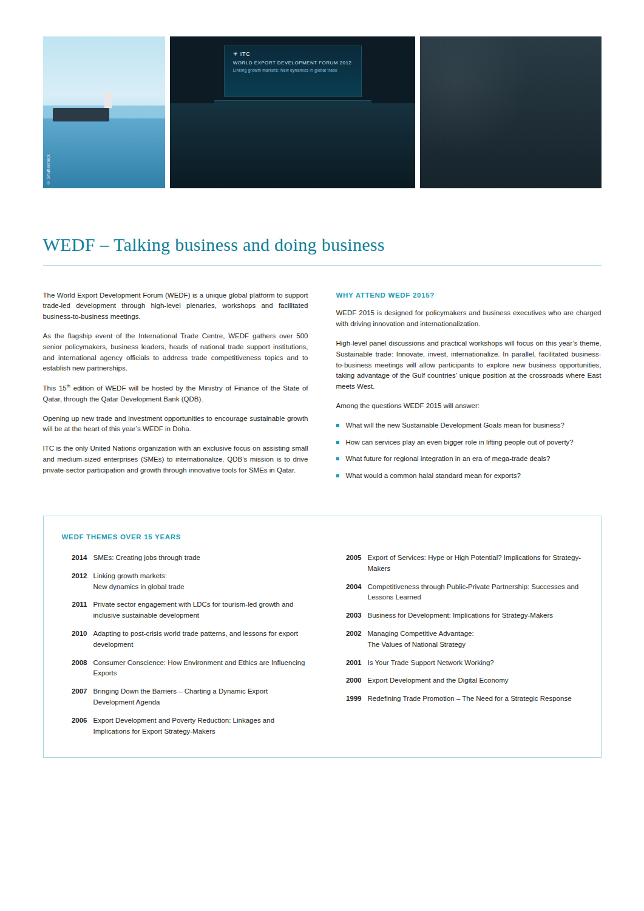© Shutterstock
✳ ITC
WORLD EXPORT DEVELOPMENT FORUM 2012
Linking growth markets: New dynamics in global trade
WEDF – Talking business and doing business
The World Export Development Forum (WEDF) is a unique global platform to support trade-led development through high-level plenaries, workshops and facilitated business-to-business meetings.
As the flagship event of the International Trade Centre, WEDF gathers over 500 senior policymakers, business leaders, heads of national trade support institutions, and international agency officials to address trade competitiveness topics and to establish new partnerships.
This 15th edition of WEDF will be hosted by the Ministry of Finance of the State of Qatar, through the Qatar Development Bank (QDB).
Opening up new trade and investment opportunities to encourage sustainable growth will be at the heart of this year’s WEDF in Doha.
ITC is the only United Nations organization with an exclusive focus on assisting small and medium-sized enterprises (SMEs) to internationalize. QDB’s mission is to drive private-sector participation and growth through innovative tools for SMEs in Qatar.
Why attend WEDF 2015?
WEDF 2015 is designed for policymakers and business executives who are charged with driving innovation and internationalization.
High-level panel discussions and practical workshops will focus on this year’s theme, Sustainable trade: Innovate, invest, internationalize. In parallel, facilitated business-to-business meetings will allow participants to explore new business opportunities, taking advantage of the Gulf countries’ unique position at the crossroads where East meets West.
Among the questions WEDF 2015 will answer:
What will the new Sustainable Development Goals mean for business?
How can services play an even bigger role in lifting people out of poverty?
What future for regional integration in an era of mega-trade deals?
What would a common halal standard mean for exports?
WEDF themes over 15 years
2014
SMEs: Creating jobs through trade
2012
Linking growth markets:
New dynamics in global trade
2011
Private sector engagement with LDCs for tourism-led growth and inclusive sustainable development
2010
Adapting to post-crisis world trade patterns, and lessons for export development
2008
Consumer Conscience: How Environment and Ethics are Influencing Exports
2007
Bringing Down the Barriers – Charting a Dynamic Export Development Agenda
2006
Export Development and Poverty Reduction: Linkages and Implications for Export Strategy-Makers
2005
Export of Services: Hype or High Potential? Implications for Strategy-Makers
2004
Competitiveness through Public-Private Partnership: Successes and Lessons Learned
2003
Business for Development: Implications for Strategy-Makers
2002
Managing Competitive Advantage:
The Values of National Strategy
2001
Is Your Trade Support Network Working?
2000
Export Development and the Digital Economy
1999
Redefining Trade Promotion – The Need for a Strategic Response